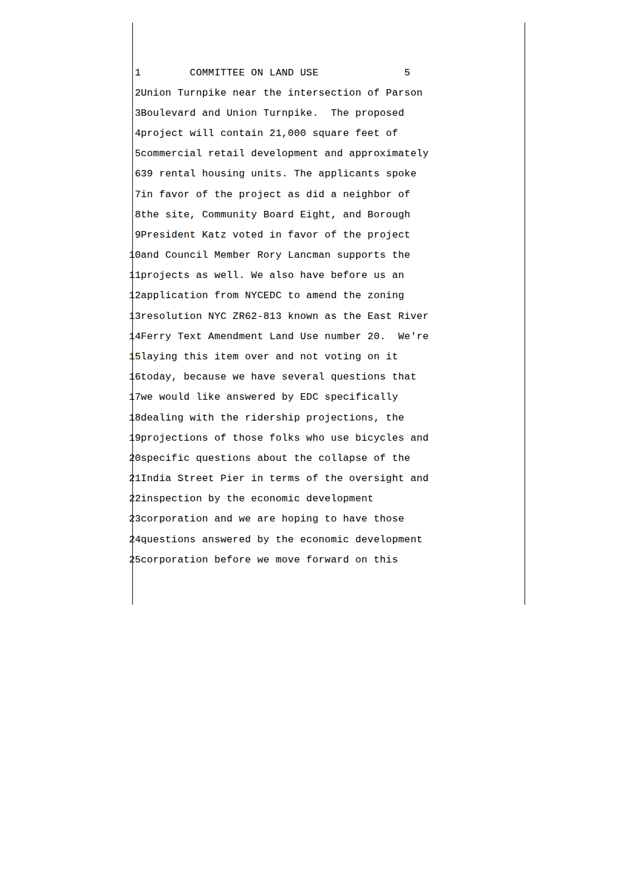| 1 | COMMITTEE ON LAND USE 5 |
| 2 | Union Turnpike near the intersection of Parson |
| 3 | Boulevard and Union Turnpike. The proposed |
| 4 | project will contain 21,000 square feet of |
| 5 | commercial retail development and approximately |
| 6 | 39 rental housing units. The applicants spoke |
| 7 | in favor of the project as did a neighbor of |
| 8 | the site, Community Board Eight, and Borough |
| 9 | President Katz voted in favor of the project |
| 10 | and Council Member Rory Lancman supports the |
| 11 | projects as well. We also have before us an |
| 12 | application from NYCEDC to amend the zoning |
| 13 | resolution NYC ZR62-813 known as the East River |
| 14 | Ferry Text Amendment Land Use number 20. We're |
| 15 | laying this item over and not voting on it |
| 16 | today, because we have several questions that |
| 17 | we would like answered by EDC specifically |
| 18 | dealing with the ridership projections, the |
| 19 | projections of those folks who use bicycles and |
| 20 | specific questions about the collapse of the |
| 21 | India Street Pier in terms of the oversight and |
| 22 | inspection by the economic development |
| 23 | corporation and we are hoping to have those |
| 24 | questions answered by the economic development |
| 25 | corporation before we move forward on this |